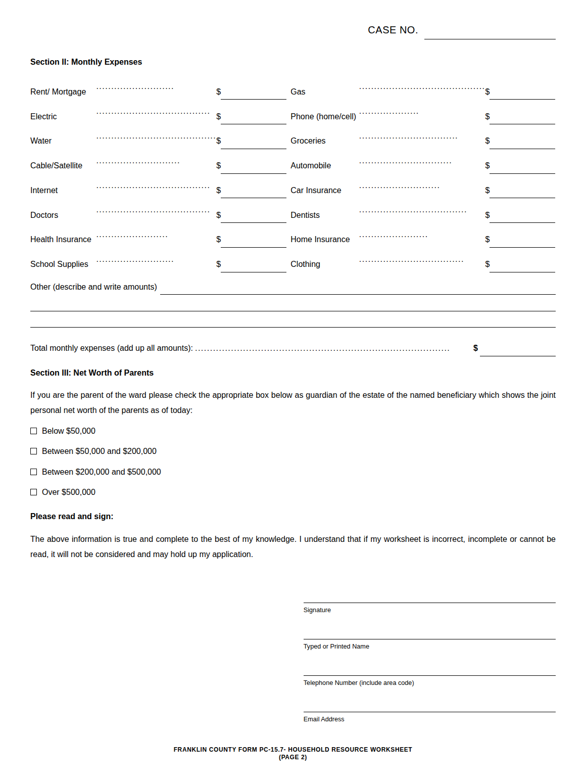CASE NO.
Section II: Monthly Expenses
| Rent/ Mortgage | .......................... | $ | | Gas | .......................................... | $ |
| Electric | ...................................... | $ | | Phone (home/cell) | .................... | $ |
| Water | ........................................ | $ | | Groceries | ................................. | $ |
| Cable/Satellite | ............................ | $ | | Automobile | ............................... | $ |
| Internet | ...................................... | $ | | Car Insurance | ........................... | $ |
| Doctors | ...................................... | $ | | Dentists | .................................... | $ |
| Health Insurance | ........................ | $ | | Home Insurance | ....................... | $ |
| School Supplies | .......................... | $ | | Clothing | ................................... | $ |
Other (describe and write amounts)
Total monthly expenses (add up all amounts): ..................................................................................... $
Section III: Net Worth of Parents
If you are the parent of the ward please check the appropriate box below as guardian of the estate of the named beneficiary which shows the joint personal net worth of the parents as of today:
Below $50,000
Between $50,000 and $200,000
Between $200,000 and $500,000
Over $500,000
Please read and sign:
The above information is true and complete to the best of my knowledge. I understand that if my worksheet is incorrect, incomplete or cannot be read, it will not be considered and may hold up my application.
Signature
Typed or Printed Name
Telephone Number (include area code)
Email Address
FRANKLIN COUNTY FORM PC-15.7- HOUSEHOLD RESOURCE WORKSHEET
(PAGE 2)